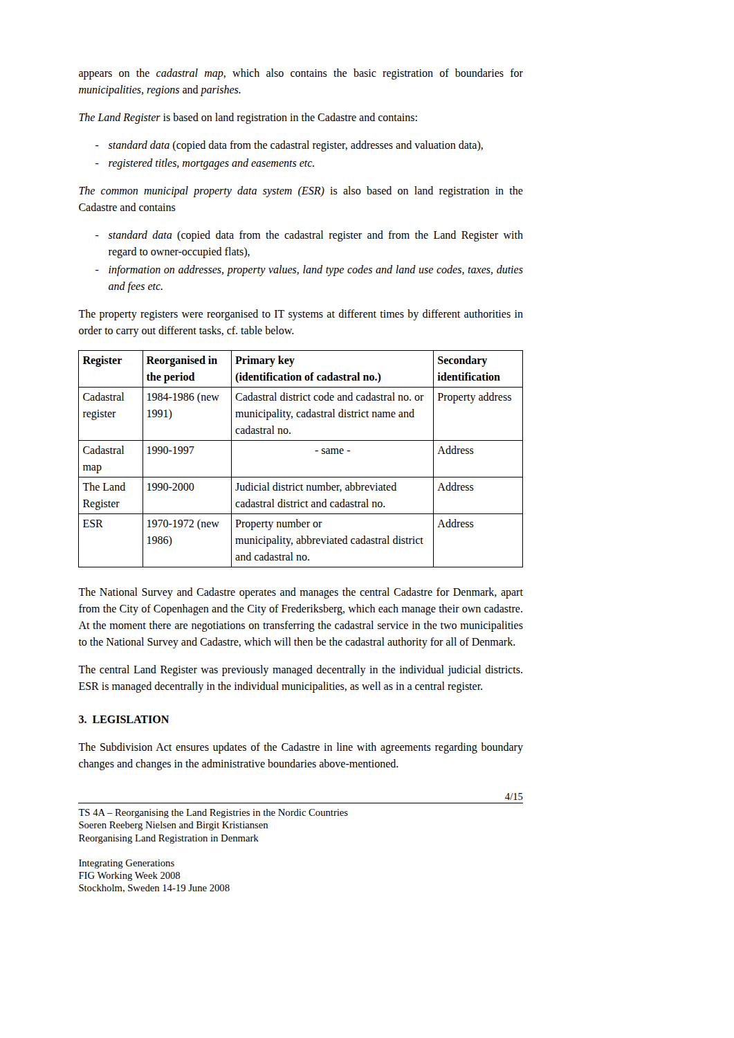appears on the cadastral map, which also contains the basic registration of boundaries for municipalities, regions and parishes.
The Land Register is based on land registration in the Cadastre and contains:
standard data (copied data from the cadastral register, addresses and valuation data),
registered titles, mortgages and easements etc.
The common municipal property data system (ESR) is also based on land registration in the Cadastre and contains
standard data (copied data from the cadastral register and from the Land Register with regard to owner-occupied flats),
information on addresses, property values, land type codes and land use codes, taxes, duties and fees etc.
The property registers were reorganised to IT systems at different times by different authorities in order to carry out different tasks, cf. table below.
| Register | Reorganised in the period | Primary key (identification of cadastral no.) | Secondary identification |
| --- | --- | --- | --- |
| Cadastral register | 1984-1986 (new 1991) | Cadastral district code and cadastral no. or municipality, cadastral district name and cadastral no. | Property address |
| Cadastral map | 1990-1997 | - same - | Address |
| The Land Register | 1990-2000 | Judicial district number, abbreviated cadastral district and cadastral no. | Address |
| ESR | 1970-1972 (new 1986) | Property number or municipality, abbreviated cadastral district and cadastral no. | Address |
The National Survey and Cadastre operates and manages the central Cadastre for Denmark, apart from the City of Copenhagen and the City of Frederiksberg, which each manage their own cadastre. At the moment there are negotiations on transferring the cadastral service in the two municipalities to the National Survey and Cadastre, which will then be the cadastral authority for all of Denmark.
The central Land Register was previously managed decentrally in the individual judicial districts. ESR is managed decentrally in the individual municipalities, as well as in a central register.
3. LEGISLATION
The Subdivision Act ensures updates of the Cadastre in line with agreements regarding boundary changes and changes in the administrative boundaries above-mentioned.
4/15 TS 4A – Reorganising the Land Registries in the Nordic Countries
Soeren Reeberg Nielsen and Birgit Kristiansen
Reorganising Land Registration in Denmark
Integrating Generations
FIG Working Week 2008
Stockholm, Sweden 14-19 June 2008